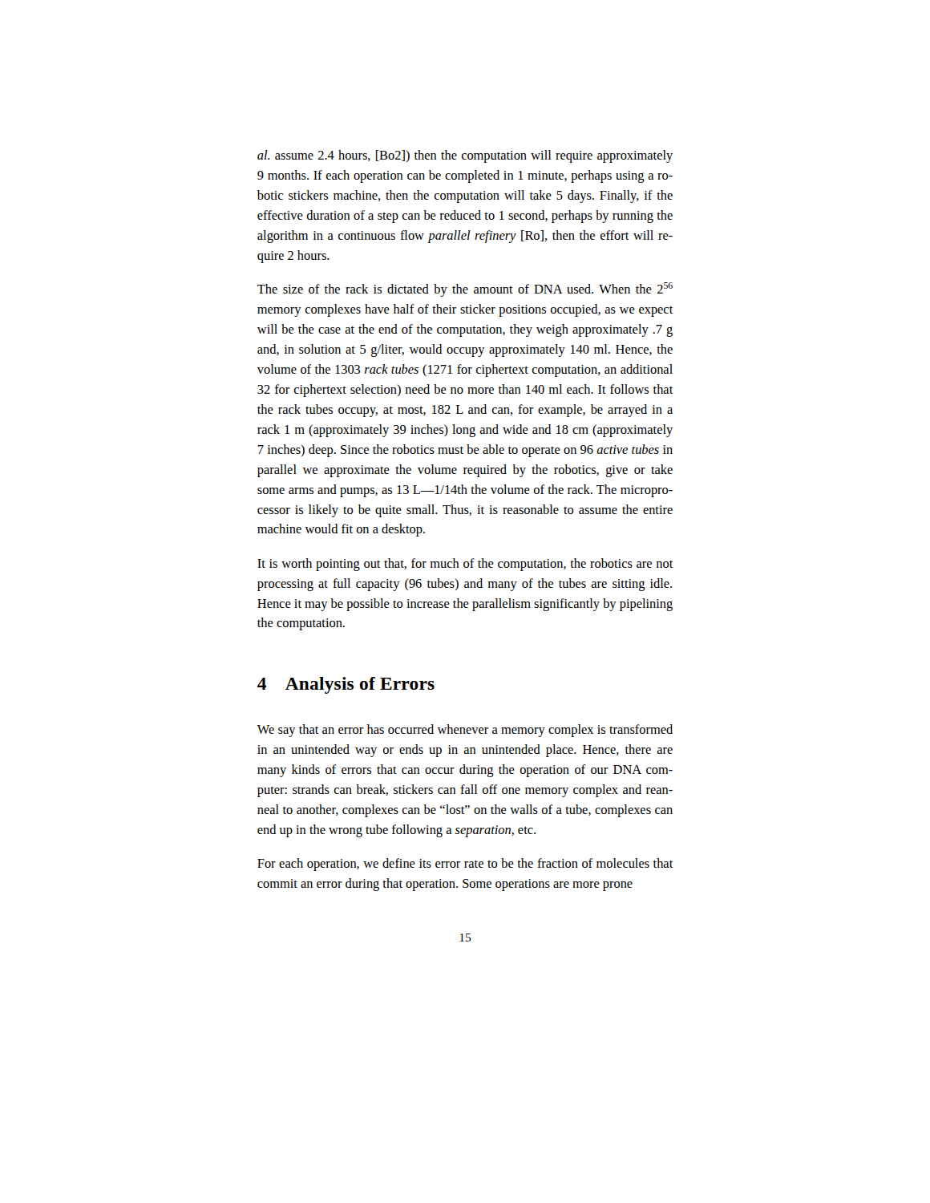al. assume 2.4 hours, [Bo2]) then the computation will require approximately 9 months. If each operation can be completed in 1 minute, perhaps using a robotic stickers machine, then the computation will take 5 days. Finally, if the effective duration of a step can be reduced to 1 second, perhaps by running the algorithm in a continuous flow parallel refinery [Ro], then the effort will require 2 hours.
The size of the rack is dictated by the amount of DNA used. When the 256 memory complexes have half of their sticker positions occupied, as we expect will be the case at the end of the computation, they weigh approximately .7 g and, in solution at 5 g/liter, would occupy approximately 140 ml. Hence, the volume of the 1303 rack tubes (1271 for ciphertext computation, an additional 32 for ciphertext selection) need be no more than 140 ml each. It follows that the rack tubes occupy, at most, 182 L and can, for example, be arrayed in a rack 1 m (approximately 39 inches) long and wide and 18 cm (approximately 7 inches) deep. Since the robotics must be able to operate on 96 active tubes in parallel we approximate the volume required by the robotics, give or take some arms and pumps, as 13 L—1/14th the volume of the rack. The microprocessor is likely to be quite small. Thus, it is reasonable to assume the entire machine would fit on a desktop.
It is worth pointing out that, for much of the computation, the robotics are not processing at full capacity (96 tubes) and many of the tubes are sitting idle. Hence it may be possible to increase the parallelism significantly by pipelining the computation.
4 Analysis of Errors
We say that an error has occurred whenever a memory complex is transformed in an unintended way or ends up in an unintended place. Hence, there are many kinds of errors that can occur during the operation of our DNA computer: strands can break, stickers can fall off one memory complex and reanneal to another, complexes can be “lost” on the walls of a tube, complexes can end up in the wrong tube following a separation, etc.
For each operation, we define its error rate to be the fraction of molecules that commit an error during that operation. Some operations are more prone
15